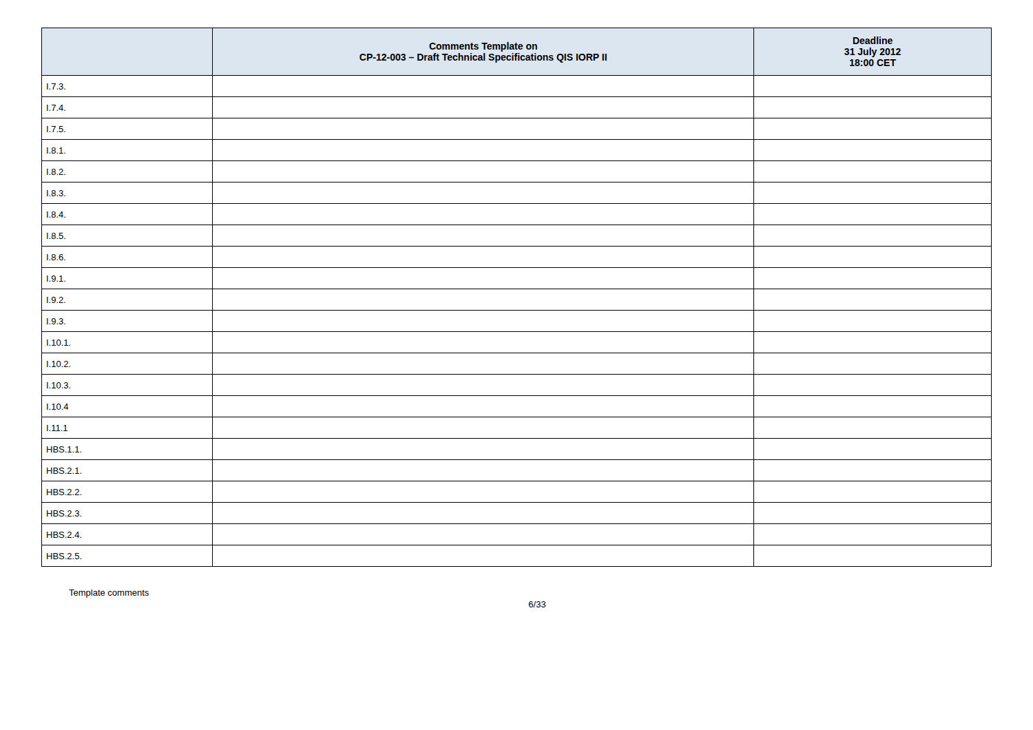| | Comments Template on CP-12-003 – Draft Technical Specifications QIS IORP II | Deadline 31 July 2012 18:00 CET |
| --- | --- | --- |
| I.7.3. | | |
| I.7.4. | | |
| I.7.5. | | |
| I.8.1. | | |
| I.8.2. | | |
| I.8.3. | | |
| I.8.4. | | |
| I.8.5. | | |
| I.8.6. | | |
| I.9.1. | | |
| I.9.2. | | |
| I.9.3. | | |
| I.10.1. | | |
| I.10.2. | | |
| I.10.3. | | |
| I.10.4 | | |
| I.11.1 | | |
| HBS.1.1. | | |
| HBS.2.1. | | |
| HBS.2.2. | | |
| HBS.2.3. | | |
| HBS.2.4. | | |
| HBS.2.5. | | |
Template comments
6/33